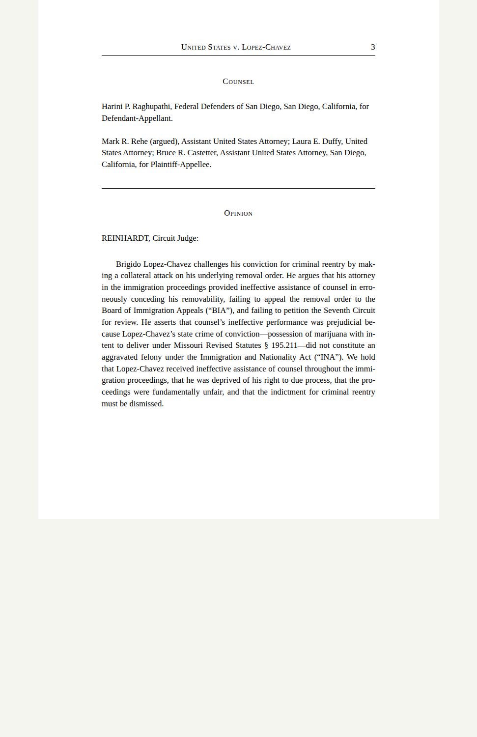United States v. Lopez-Chavez
3
Counsel
Harini P. Raghupathi, Federal Defenders of San Diego, San Diego, California, for Defendant-Appellant.
Mark R. Rehe (argued), Assistant United States Attorney; Laura E. Duffy, United States Attorney; Bruce R. Castetter, Assistant United States Attorney, San Diego, California, for Plaintiff-Appellee.
Opinion
REINHARDT, Circuit Judge:
Brigido Lopez-Chavez challenges his conviction for criminal reentry by making a collateral attack on his underlying removal order. He argues that his attorney in the immigration proceedings provided ineffective assistance of counsel in erroneously conceding his removability, failing to appeal the removal order to the Board of Immigration Appeals (“BIA”), and failing to petition the Seventh Circuit for review. He asserts that counsel’s ineffective performance was prejudicial because Lopez-Chavez’s state crime of conviction—possession of marijuana with intent to deliver under Missouri Revised Statutes § 195.211—did not constitute an aggravated felony under the Immigration and Nationality Act (“INA”). We hold that Lopez-Chavez received ineffective assistance of counsel throughout the immigration proceedings, that he was deprived of his right to due process, that the proceedings were fundamentally unfair, and that the indictment for criminal reentry must be dismissed.